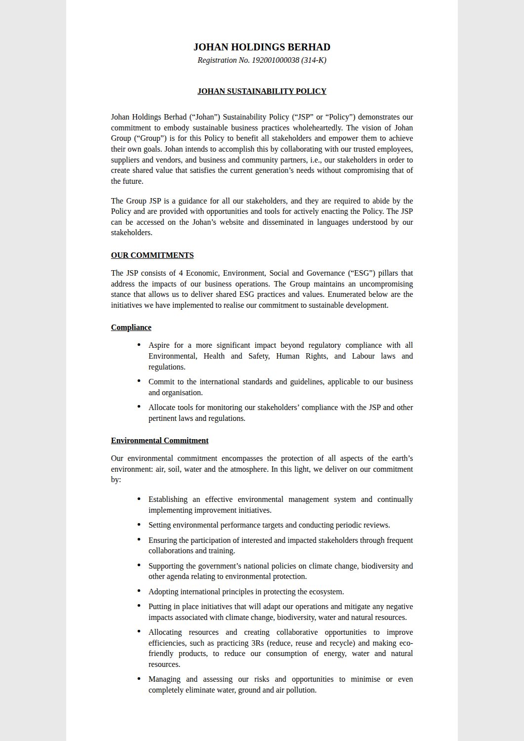JOHAN HOLDINGS BERHAD
Registration No. 192001000038 (314-K)
JOHAN SUSTAINABILITY POLICY
Johan Holdings Berhad (“Johan”) Sustainability Policy (“JSP” or “Policy”) demonstrates our commitment to embody sustainable business practices wholeheartedly. The vision of Johan Group (“Group”) is for this Policy to benefit all stakeholders and empower them to achieve their own goals. Johan intends to accomplish this by collaborating with our trusted employees, suppliers and vendors, and business and community partners, i.e., our stakeholders in order to create shared value that satisfies the current generation’s needs without compromising that of the future.
The Group JSP is a guidance for all our stakeholders, and they are required to abide by the Policy and are provided with opportunities and tools for actively enacting the Policy. The JSP can be accessed on the Johan’s website and disseminated in languages understood by our stakeholders.
OUR COMMITMENTS
The JSP consists of 4 Economic, Environment, Social and Governance (“ESG”) pillars that address the impacts of our business operations. The Group maintains an uncompromising stance that allows us to deliver shared ESG practices and values. Enumerated below are the initiatives we have implemented to realise our commitment to sustainable development.
Compliance
Aspire for a more significant impact beyond regulatory compliance with all Environmental, Health and Safety, Human Rights, and Labour laws and regulations.
Commit to the international standards and guidelines, applicable to our business and organisation.
Allocate tools for monitoring our stakeholders’ compliance with the JSP and other pertinent laws and regulations.
Environmental Commitment
Our environmental commitment encompasses the protection of all aspects of the earth’s environment: air, soil, water and the atmosphere. In this light, we deliver on our commitment by:
Establishing an effective environmental management system and continually implementing improvement initiatives.
Setting environmental performance targets and conducting periodic reviews.
Ensuring the participation of interested and impacted stakeholders through frequent collaborations and training.
Supporting the government’s national policies on climate change, biodiversity and other agenda relating to environmental protection.
Adopting international principles in protecting the ecosystem.
Putting in place initiatives that will adapt our operations and mitigate any negative impacts associated with climate change, biodiversity, water and natural resources.
Allocating resources and creating collaborative opportunities to improve efficiencies, such as practicing 3Rs (reduce, reuse and recycle) and making eco-friendly products, to reduce our consumption of energy, water and natural resources.
Managing and assessing our risks and opportunities to minimise or even completely eliminate water, ground and air pollution.